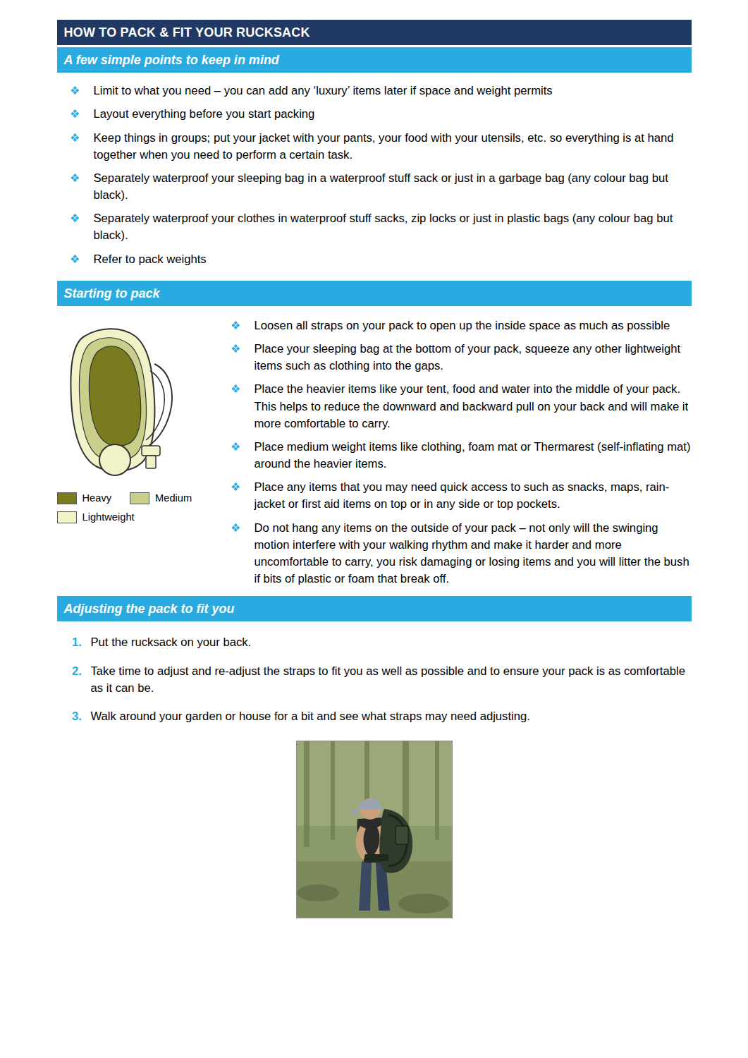HOW TO PACK & FIT YOUR RUCKSACK
A few simple points to keep in mind
Limit to what you need – you can add any ‘luxury’ items later if space and weight permits
Layout everything before you start packing
Keep things in groups; put your jacket with your pants, your food with your utensils, etc. so everything is at hand together when you need to perform a certain task.
Separately waterproof your sleeping bag in a waterproof stuff sack or just in a garbage bag (any colour bag but black).
Separately waterproof your clothes in waterproof stuff sacks, zip locks or just in plastic bags (any colour bag but black).
Refer to pack weights
Starting to pack
Heavy Medium
Lightweight
Loosen all straps on your pack to open up the inside space as much as possible
Place your sleeping bag at the bottom of your pack, squeeze any other lightweight items such as clothing into the gaps.
Place the heavier items like your tent, food and water into the middle of your pack. This helps to reduce the downward and backward pull on your back and will make it more comfortable to carry.
Place medium weight items like clothing, foam mat or Thermarest (self-inflating mat) around the heavier items.
Place any items that you may need quick access to such as snacks, maps, rain-jacket or first aid items on top or in any side or top pockets.
Do not hang any items on the outside of your pack – not only will the swinging motion interfere with your walking rhythm and make it harder and more uncomfortable to carry, you risk damaging or losing items and you will litter the bush if bits of plastic or foam that break off.
Adjusting the pack to fit you
Put the rucksack on your back.
Take time to adjust and re-adjust the straps to fit you as well as possible and to ensure your pack is as comfortable as it can be.
Walk around your garden or house for a bit and see what straps may need adjusting.